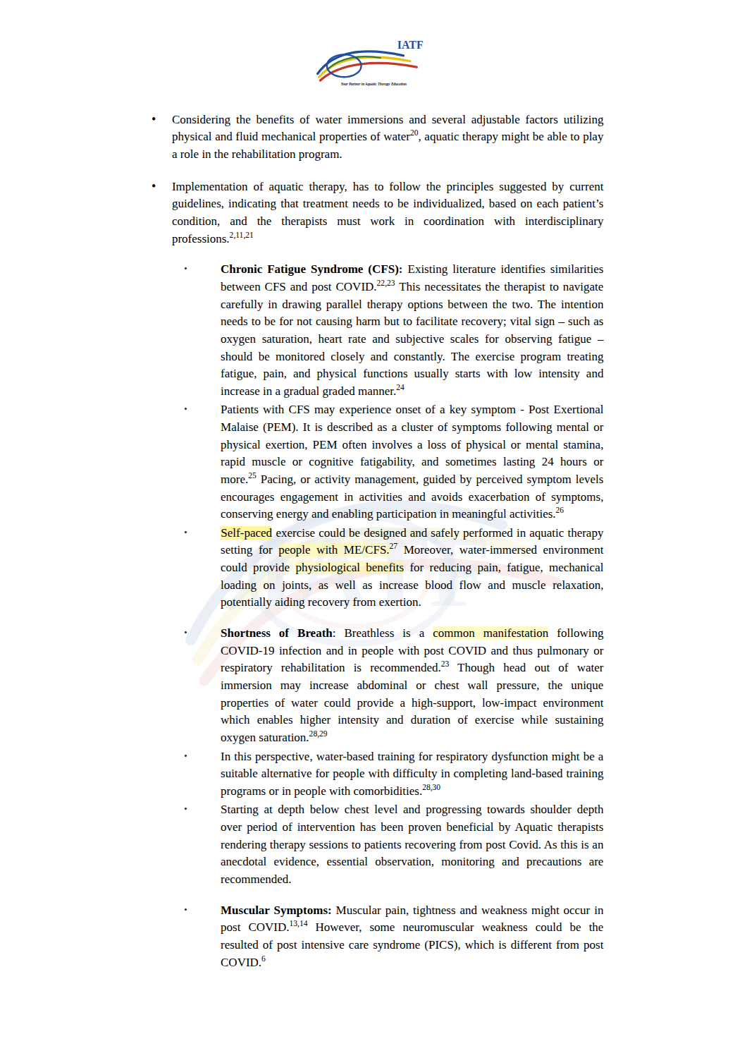IATF
IATF Your Partner in Aquatic Therapy Education
Considering the benefits of water immersions and several adjustable factors utilizing physical and fluid mechanical properties of water20, aquatic therapy might be able to play a role in the rehabilitation program.
Implementation of aquatic therapy, has to follow the principles suggested by current guidelines, indicating that treatment needs to be individualized, based on each patient’s condition, and the therapists must work in coordination with interdisciplinary professions.2,11,21
Chronic Fatigue Syndrome (CFS): Existing literature identifies similarities between CFS and post COVID.22,23 This necessitates the therapist to navigate carefully in drawing parallel therapy options between the two. The intention needs to be for not causing harm but to facilitate recovery; vital sign – such as oxygen saturation, heart rate and subjective scales for observing fatigue – should be monitored closely and constantly. The exercise program treating fatigue, pain, and physical functions usually starts with low intensity and increase in a gradual graded manner.24
Patients with CFS may experience onset of a key symptom - Post Exertional Malaise (PEM). It is described as a cluster of symptoms following mental or physical exertion, PEM often involves a loss of physical or mental stamina, rapid muscle or cognitive fatigability, and sometimes lasting 24 hours or more.25 Pacing, or activity management, guided by perceived symptom levels encourages engagement in activities and avoids exacerbation of symptoms, conserving energy and enabling participation in meaningful activities.26
Self-paced exercise could be designed and safely performed in aquatic therapy setting for people with ME/CFS.27 Moreover, water-immersed environment could provide physiological benefits for reducing pain, fatigue, mechanical loading on joints, as well as increase blood flow and muscle relaxation, potentially aiding recovery from exertion.
Shortness of Breath: Breathless is a common manifestation following COVID-19 infection and in people with post COVID and thus pulmonary or respiratory rehabilitation is recommended.23 Though head out of water immersion may increase abdominal or chest wall pressure, the unique properties of water could provide a high-support, low-impact environment which enables higher intensity and duration of exercise while sustaining oxygen saturation.28,29
In this perspective, water-based training for respiratory dysfunction might be a suitable alternative for people with difficulty in completing land-based training programs or in people with comorbidities.28,30
Starting at depth below chest level and progressing towards shoulder depth over period of intervention has been proven beneficial by Aquatic therapists rendering therapy sessions to patients recovering from post Covid. As this is an anecdotal evidence, essential observation, monitoring and precautions are recommended.
Muscular Symptoms: Muscular pain, tightness and weakness might occur in post COVID.13,14 However, some neuromuscular weakness could be the resulted of post intensive care syndrome (PICS), which is different from post COVID.6